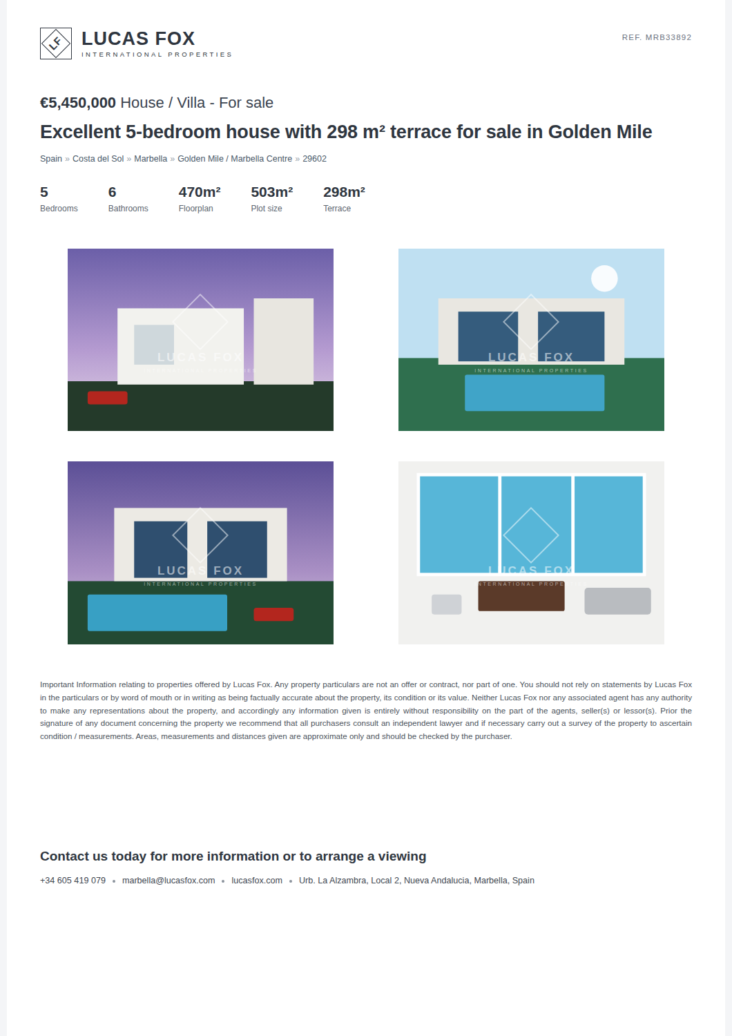LF
LUCAS FOX
INTERNATIONAL PROPERTIES
REF. MRB33892
€5,450,000 House / Villa - For sale
Excellent 5-bedroom house with 298 m² terrace for sale in Golden Mile
Spain»Costa del Sol»Marbella»Golden Mile / Marbella Centre»29602
5
Bedrooms
6
Bathrooms
470m²
Floorplan
503m²
Plot size
298m²
Terrace
LUCAS FOX
INTERNATIONAL PROPERTIES
LUCAS FOX
INTERNATIONAL PROPERTIES
LUCAS FOX
INTERNATIONAL PROPERTIES
LUCAS FOX
INTERNATIONAL PROPERTIES
Important Information relating to properties offered by Lucas Fox. Any property particulars are not an offer or contract, nor part of one. You should not rely on statements by Lucas Fox in the particulars or by word of mouth or in writing as being factually accurate about the property, its condition or its value. Neither Lucas Fox nor any associated agent has any authority to make any representations about the property, and accordingly any information given is entirely without responsibility on the part of the agents, seller(s) or lessor(s). Prior the signature of any document concerning the property we recommend that all purchasers consult an independent lawyer and if necessary carry out a survey of the property to ascertain condition / measurements. Areas, measurements and distances given are approximate only and should be checked by the purchaser.
Contact us today for more information or to arrange a viewing
+34 605 419 079 marbella@lucasfox.com lucasfox.com Urb. La Alzambra, Local 2, Nueva Andalucia, Marbella, Spain